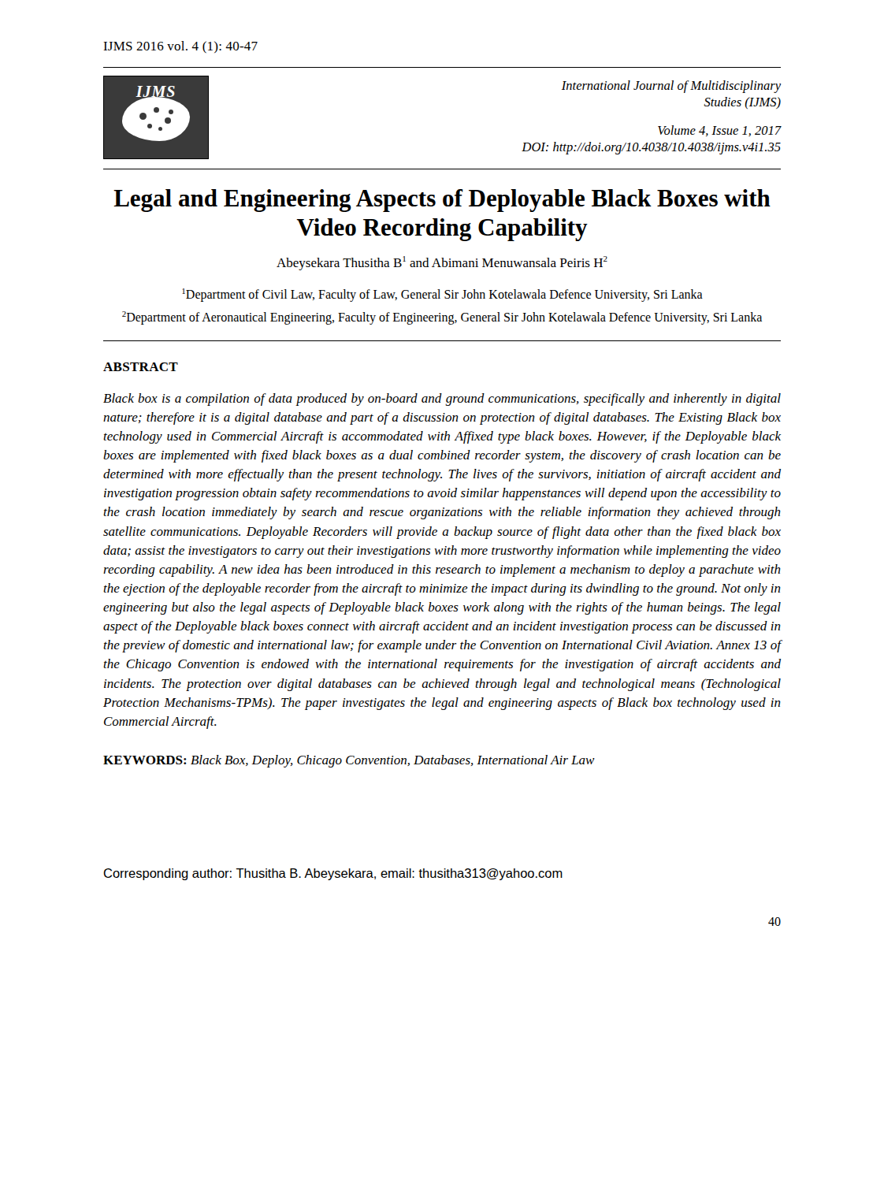IJMS 2016 vol. 4 (1): 40-47
IJMS
International Journal of Multidisciplinary
Studies (IJMS)
Volume 4, Issue 1, 2017
DOI: http://doi.org/10.4038/10.4038/ijms.v4i1.35
Legal and Engineering Aspects of Deployable Black Boxes with Video Recording Capability
Abeysekara Thusitha B1 and Abimani Menuwansala Peiris H2
1Department of Civil Law, Faculty of Law, General Sir John Kotelawala Defence University, Sri Lanka
2Department of Aeronautical Engineering, Faculty of Engineering, General Sir John Kotelawala Defence University, Sri Lanka
ABSTRACT
Black box is a compilation of data produced by on-board and ground communications, specifically and inherently in digital nature; therefore it is a digital database and part of a discussion on protection of digital databases. The Existing Black box technology used in Commercial Aircraft is accommodated with Affixed type black boxes. However, if the Deployable black boxes are implemented with fixed black boxes as a dual combined recorder system, the discovery of crash location can be determined with more effectually than the present technology. The lives of the survivors, initiation of aircraft accident and investigation progression obtain safety recommendations to avoid similar happenstances will depend upon the accessibility to the crash location immediately by search and rescue organizations with the reliable information they achieved through satellite communications. Deployable Recorders will provide a backup source of flight data other than the fixed black box data; assist the investigators to carry out their investigations with more trustworthy information while implementing the video recording capability. A new idea has been introduced in this research to implement a mechanism to deploy a parachute with the ejection of the deployable recorder from the aircraft to minimize the impact during its dwindling to the ground. Not only in engineering but also the legal aspects of Deployable black boxes work along with the rights of the human beings. The legal aspect of the Deployable black boxes connect with aircraft accident and an incident investigation process can be discussed in the preview of domestic and international law; for example under the Convention on International Civil Aviation. Annex 13 of the Chicago Convention is endowed with the international requirements for the investigation of aircraft accidents and incidents. The protection over digital databases can be achieved through legal and technological means (Technological Protection Mechanisms-TPMs). The paper investigates the legal and engineering aspects of Black box technology used in Commercial Aircraft.
KEYWORDS: Black Box, Deploy, Chicago Convention, Databases, International Air Law
Corresponding author: Thusitha B. Abeysekara, email: thusitha313@yahoo.com
40